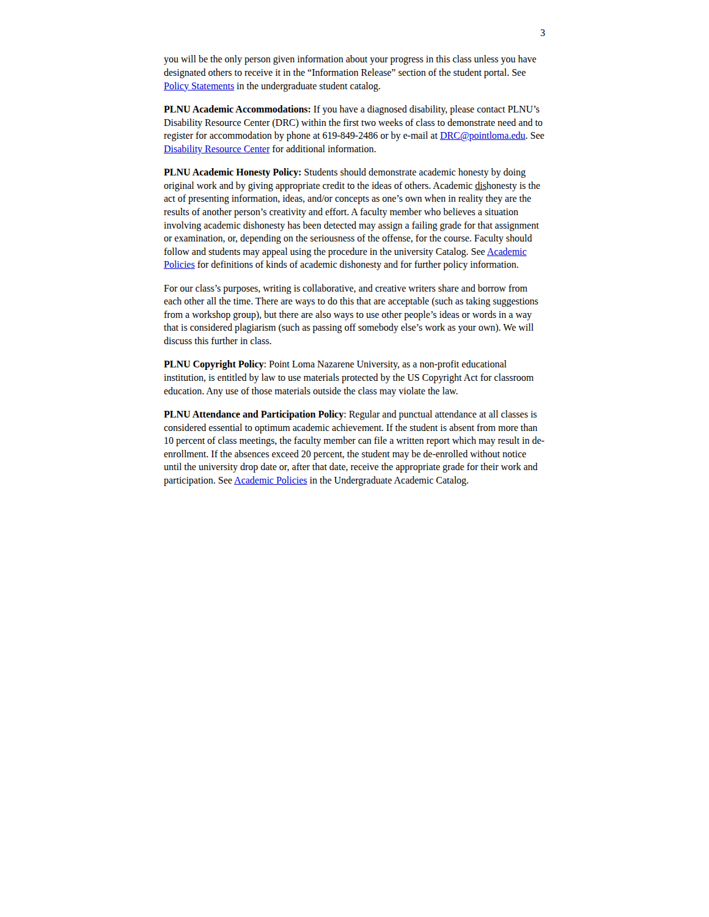3
you will be the only person given information about your progress in this class unless you have designated others to receive it in the “Information Release” section of the student portal. See Policy Statements in the undergraduate student catalog.
PLNU Academic Accommodations: If you have a diagnosed disability, please contact PLNU’s Disability Resource Center (DRC) within the first two weeks of class to demonstrate need and to register for accommodation by phone at 619-849-2486 or by e-mail at DRC@pointloma.edu. See Disability Resource Center for additional information.
PLNU Academic Honesty Policy: Students should demonstrate academic honesty by doing original work and by giving appropriate credit to the ideas of others. Academic dishonesty is the act of presenting information, ideas, and/or concepts as one’s own when in reality they are the results of another person’s creativity and effort. A faculty member who believes a situation involving academic dishonesty has been detected may assign a failing grade for that assignment or examination, or, depending on the seriousness of the offense, for the course. Faculty should follow and students may appeal using the procedure in the university Catalog. See Academic Policies for definitions of kinds of academic dishonesty and for further policy information.
For our class’s purposes, writing is collaborative, and creative writers share and borrow from each other all the time. There are ways to do this that are acceptable (such as taking suggestions from a workshop group), but there are also ways to use other people’s ideas or words in a way that is considered plagiarism (such as passing off somebody else’s work as your own). We will discuss this further in class.
PLNU Copyright Policy: Point Loma Nazarene University, as a non-profit educational institution, is entitled by law to use materials protected by the US Copyright Act for classroom education. Any use of those materials outside the class may violate the law.
PLNU Attendance and Participation Policy: Regular and punctual attendance at all classes is considered essential to optimum academic achievement. If the student is absent from more than 10 percent of class meetings, the faculty member can file a written report which may result in de-enrollment. If the absences exceed 20 percent, the student may be de-enrolled without notice until the university drop date or, after that date, receive the appropriate grade for their work and participation. See Academic Policies in the Undergraduate Academic Catalog.